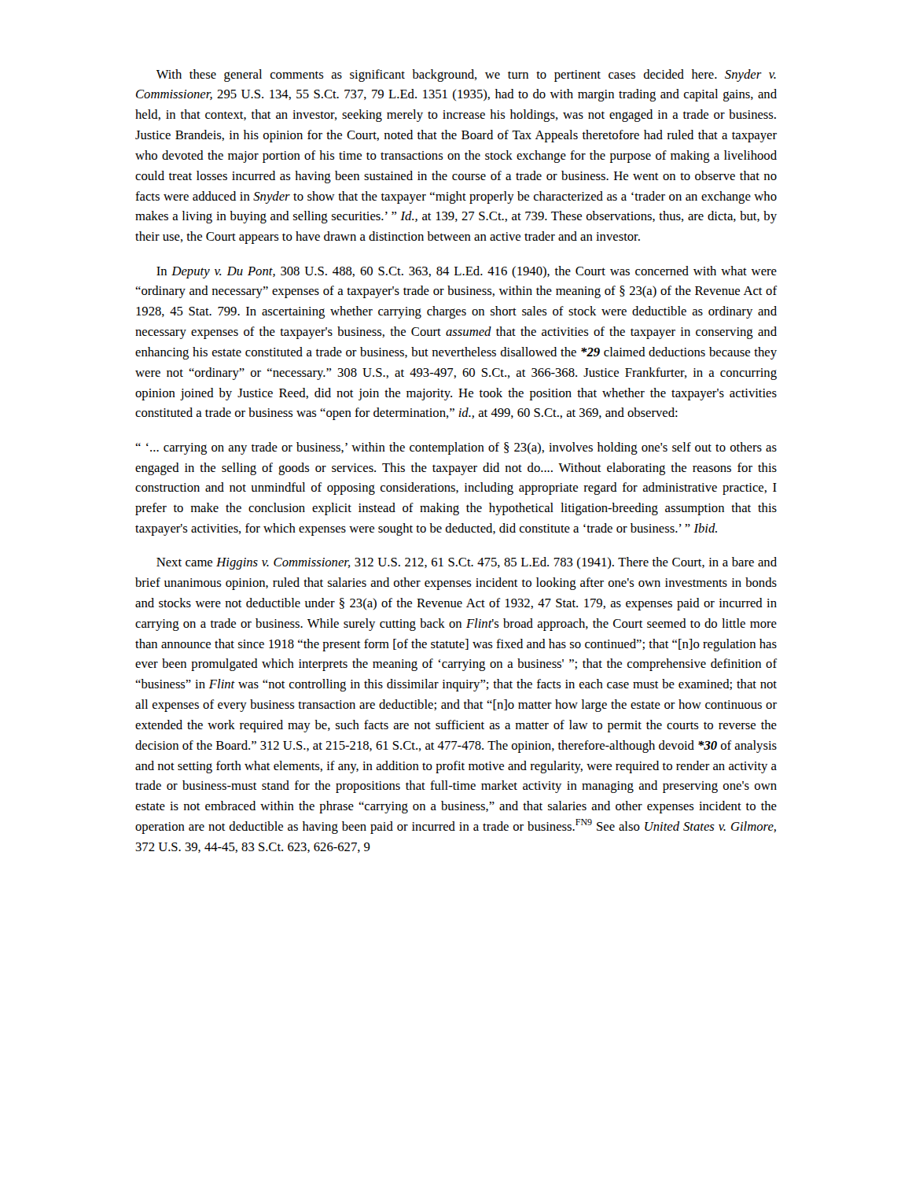With these general comments as significant background, we turn to pertinent cases decided here. Snyder v. Commissioner, 295 U.S. 134, 55 S.Ct. 737, 79 L.Ed. 1351 (1935), had to do with margin trading and capital gains, and held, in that context, that an investor, seeking merely to increase his holdings, was not engaged in a trade or business. Justice Brandeis, in his opinion for the Court, noted that the Board of Tax Appeals theretofore had ruled that a taxpayer who devoted the major portion of his time to transactions on the stock exchange for the purpose of making a livelihood could treat losses incurred as having been sustained in the course of a trade or business. He went on to observe that no facts were adduced in Snyder to show that the taxpayer “might properly be characterized as a ‘trader on an exchange who makes a living in buying and selling securities.’ ” Id., at 139, 27 S.Ct., at 739. These observations, thus, are dicta, but, by their use, the Court appears to have drawn a distinction between an active trader and an investor.
In Deputy v. Du Pont, 308 U.S. 488, 60 S.Ct. 363, 84 L.Ed. 416 (1940), the Court was concerned with what were “ordinary and necessary” expenses of a taxpayer's trade or business, within the meaning of § 23(a) of the Revenue Act of 1928, 45 Stat. 799. In ascertaining whether carrying charges on short sales of stock were deductible as ordinary and necessary expenses of the taxpayer's business, the Court assumed that the activities of the taxpayer in conserving and enhancing his estate constituted a trade or business, but nevertheless disallowed the *29 claimed deductions because they were not “ordinary” or “necessary.” 308 U.S., at 493-497, 60 S.Ct., at 366-368. Justice Frankfurter, in a concurring opinion joined by Justice Reed, did not join the majority. He took the position that whether the taxpayer's activities constituted a trade or business was “open for determination,” id., at 499, 60 S.Ct., at 369, and observed:
“ ‘... carrying on any trade or business,’ within the contemplation of § 23(a), involves holding one's self out to others as engaged in the selling of goods or services. This the taxpayer did not do.... Without elaborating the reasons for this construction and not unmindful of opposing considerations, including appropriate regard for administrative practice, I prefer to make the conclusion explicit instead of making the hypothetical litigation-breeding assumption that this taxpayer's activities, for which expenses were sought to be deducted, did constitute a ‘trade or business.’ ” Ibid.
Next came Higgins v. Commissioner, 312 U.S. 212, 61 S.Ct. 475, 85 L.Ed. 783 (1941). There the Court, in a bare and brief unanimous opinion, ruled that salaries and other expenses incident to looking after one's own investments in bonds and stocks were not deductible under § 23(a) of the Revenue Act of 1932, 47 Stat. 179, as expenses paid or incurred in carrying on a trade or business. While surely cutting back on Flint's broad approach, the Court seemed to do little more than announce that since 1918 “the present form [of the statute] was fixed and has so continued”; that “[n]o regulation has ever been promulgated which interprets the meaning of ‘carrying on a business' ”; that the comprehensive definition of “business” in Flint was “not controlling in this dissimilar inquiry”; that the facts in each case must be examined; that not all expenses of every business transaction are deductible; and that “[n]o matter how large the estate or how continuous or extended the work required may be, such facts are not sufficient as a matter of law to permit the courts to reverse the decision of the Board.” 312 U.S., at 215-218, 61 S.Ct., at 477-478. The opinion, therefore-although devoid *30 of analysis and not setting forth what elements, if any, in addition to profit motive and regularity, were required to render an activity a trade or business-must stand for the propositions that full-time market activity in managing and preserving one's own estate is not embraced within the phrase “carrying on a business,” and that salaries and other expenses incident to the operation are not deductible as having been paid or incurred in a trade or business.FN9 See also United States v. Gilmore, 372 U.S. 39, 44-45, 83 S.Ct. 623, 626-627, 9